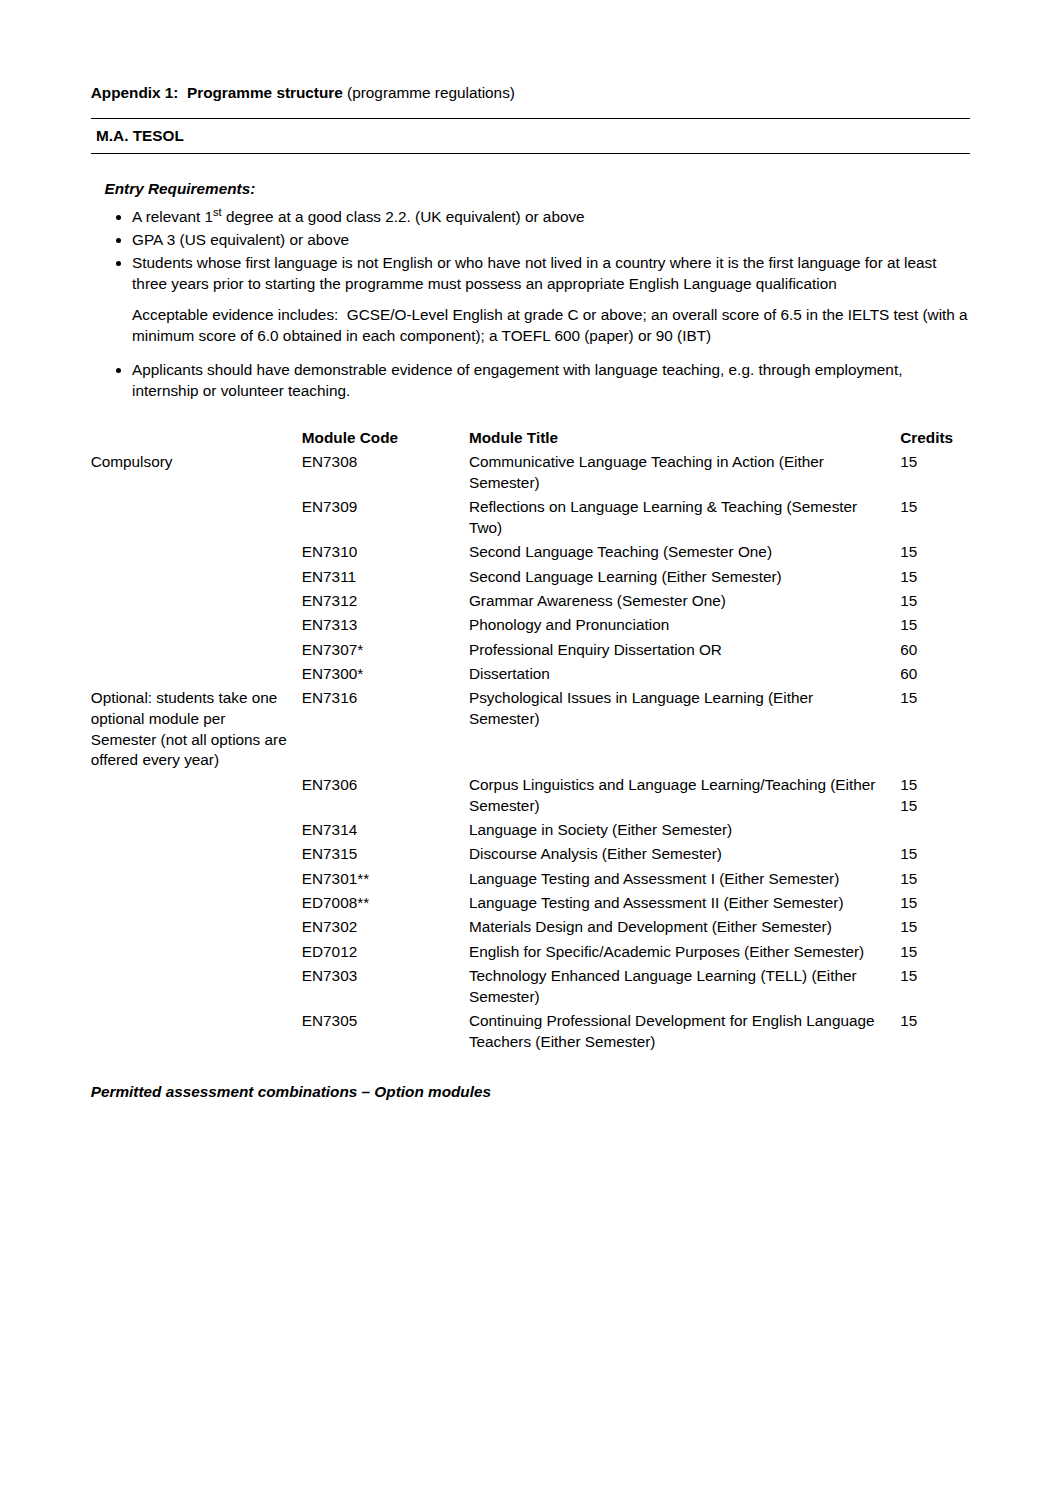Appendix 1: Programme structure (programme regulations)
M.A. TESOL
Entry Requirements:
A relevant 1st degree at a good class 2.2. (UK equivalent) or above
GPA 3 (US equivalent) or above
Students whose first language is not English or who have not lived in a country where it is the first language for at least three years prior to starting the programme must possess an appropriate English Language qualification
Acceptable evidence includes: GCSE/O-Level English at grade C or above; an overall score of 6.5 in the IELTS test (with a minimum score of 6.0 obtained in each component); a TOEFL 600 (paper) or 90 (IBT)
Applicants should have demonstrable evidence of engagement with language teaching, e.g. through employment, internship or volunteer teaching.
| | Module Code | Module Title | Credits |
| --- | --- | --- | --- |
| Compulsory | EN7308 | Communicative Language Teaching in Action (Either Semester) | 15 |
| | EN7309 | Reflections on Language Learning & Teaching (Semester Two) | 15 |
| | EN7310 | Second Language Teaching (Semester One) | 15 |
| | EN7311 | Second Language Learning (Either Semester) | 15 |
| | EN7312 | Grammar Awareness (Semester One) | 15 |
| | EN7313 | Phonology and Pronunciation | 15 |
| | EN7307* | Professional Enquiry Dissertation OR | 60 |
| | EN7300* | Dissertation | 60 |
| Optional: students take one optional module per Semester (not all options are offered every year) | EN7316 | Psychological Issues in Language Learning (Either Semester) | 15 |
| | EN7306 | Corpus Linguistics and Language Learning/Teaching (Either Semester) | 15 15 |
| | EN7314 | Language in Society (Either Semester) | |
| | EN7315 | Discourse Analysis (Either Semester) | 15 |
| | EN7301** | Language Testing and Assessment I (Either Semester) | 15 |
| | ED7008** | Language Testing and Assessment II (Either Semester) | 15 |
| | EN7302 | Materials Design and Development (Either Semester) | 15 |
| | ED7012 | English for Specific/Academic Purposes (Either Semester) | 15 |
| | EN7303 | Technology Enhanced Language Learning (TELL) (Either Semester) | 15 |
| | EN7305 | Continuing Professional Development for English Language Teachers (Either Semester) | 15 |
Permitted assessment combinations – Option modules